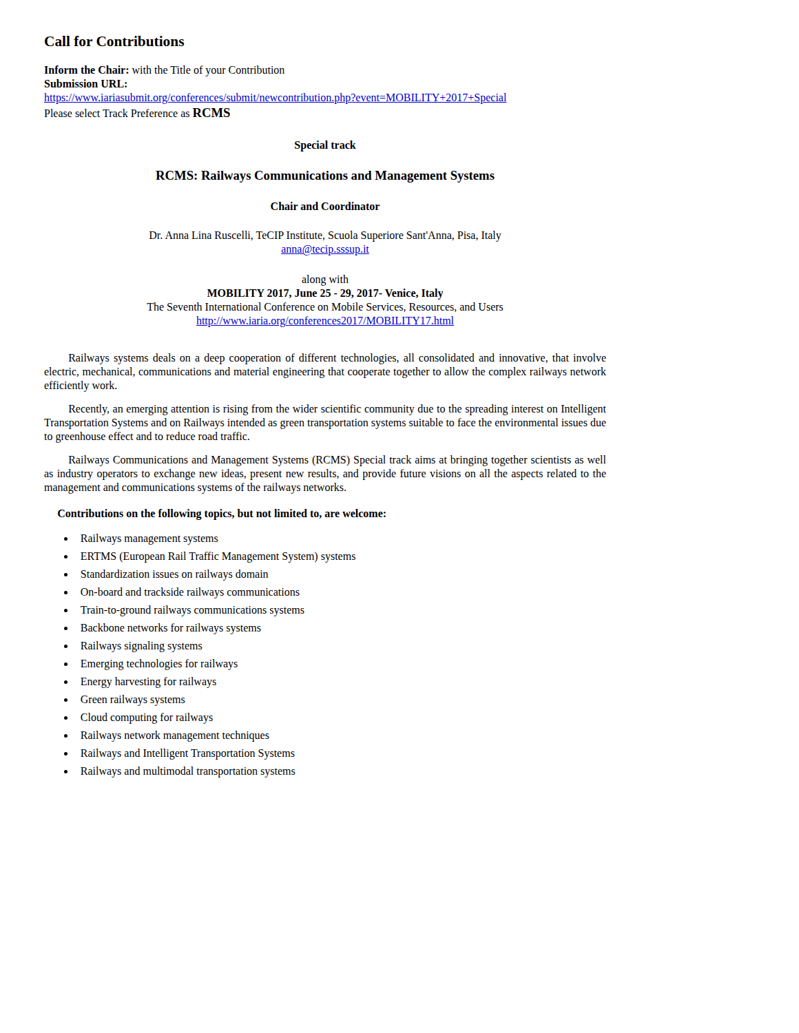Call for Contributions
Inform the Chair: with the Title of your Contribution
Submission URL:
https://www.iariasubmit.org/conferences/submit/newcontribution.php?event=MOBILITY+2017+Special
Please select Track Preference as RCMS
Special track
RCMS: Railways Communications and Management Systems
Chair and Coordinator
Dr. Anna Lina Ruscelli, TeCIP Institute, Scuola Superiore Sant'Anna, Pisa, Italy
anna@tecip.sssup.it
along with
MOBILITY 2017, June 25 - 29, 2017- Venice, Italy
The Seventh International Conference on Mobile Services, Resources, and Users
http://www.iaria.org/conferences2017/MOBILITY17.html
Railways systems deals on a deep cooperation of different technologies, all consolidated and innovative, that involve electric, mechanical, communications and material engineering that cooperate together to allow the complex railways network efficiently work.
Recently, an emerging attention is rising from the wider scientific community due to the spreading interest on Intelligent Transportation Systems and on Railways intended as green transportation systems suitable to face the environmental issues due to greenhouse effect and to reduce road traffic.
Railways Communications and Management Systems (RCMS) Special track aims at bringing together scientists as well as industry operators to exchange new ideas, present new results, and provide future visions on all the aspects related to the management and communications systems of the railways networks.
Contributions on the following topics, but not limited to, are welcome:
Railways management systems
ERTMS (European Rail Traffic Management System) systems
Standardization issues on railways domain
On-board and trackside railways communications
Train-to-ground railways communications systems
Backbone networks for railways systems
Railways signaling systems
Emerging technologies for railways
Energy harvesting for railways
Green railways systems
Cloud computing for railways
Railways network management techniques
Railways and Intelligent Transportation Systems
Railways and multimodal transportation systems